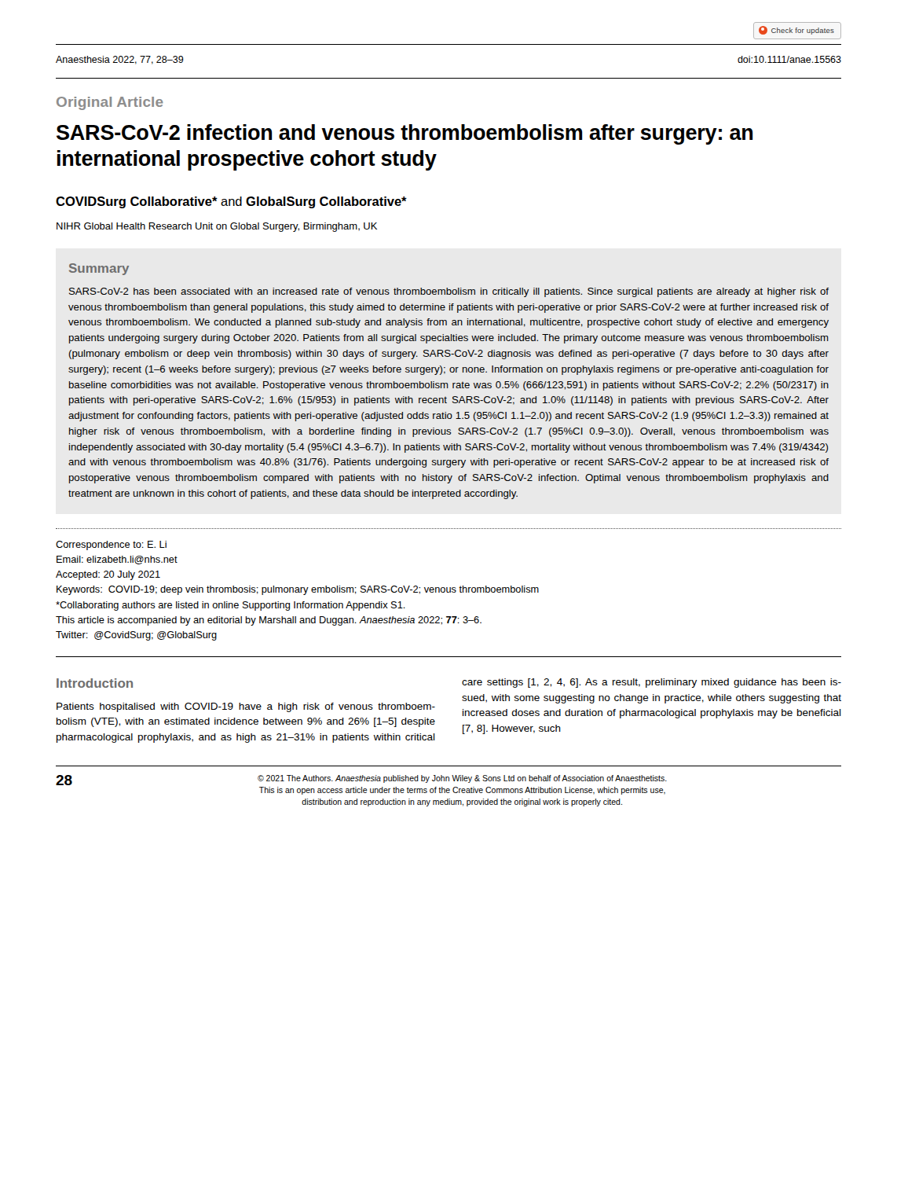Check for updates
Anaesthesia 2022, 77, 28–39
doi:10.1111/anae.15563
Original Article
SARS-CoV-2 infection and venous thromboembolism after surgery: an international prospective cohort study
COVIDSurg Collaborative* and GlobalSurg Collaborative*
NIHR Global Health Research Unit on Global Surgery, Birmingham, UK
Summary
SARS-CoV-2 has been associated with an increased rate of venous thromboembolism in critically ill patients. Since surgical patients are already at higher risk of venous thromboembolism than general populations, this study aimed to determine if patients with peri-operative or prior SARS-CoV-2 were at further increased risk of venous thromboembolism. We conducted a planned sub-study and analysis from an international, multicentre, prospective cohort study of elective and emergency patients undergoing surgery during October 2020. Patients from all surgical specialties were included. The primary outcome measure was venous thromboembolism (pulmonary embolism or deep vein thrombosis) within 30 days of surgery. SARS-CoV-2 diagnosis was defined as peri-operative (7 days before to 30 days after surgery); recent (1–6 weeks before surgery); previous (≥7 weeks before surgery); or none. Information on prophylaxis regimens or pre-operative anti-coagulation for baseline comorbidities was not available. Postoperative venous thromboembolism rate was 0.5% (666/123,591) in patients without SARS-CoV-2; 2.2% (50/2317) in patients with peri-operative SARS-CoV-2; 1.6% (15/953) in patients with recent SARS-CoV-2; and 1.0% (11/1148) in patients with previous SARS-CoV-2. After adjustment for confounding factors, patients with peri-operative (adjusted odds ratio 1.5 (95%CI 1.1–2.0)) and recent SARS-CoV-2 (1.9 (95%CI 1.2–3.3)) remained at higher risk of venous thromboembolism, with a borderline finding in previous SARS-CoV-2 (1.7 (95%CI 0.9–3.0)). Overall, venous thromboembolism was independently associated with 30-day mortality (5.4 (95%CI 4.3–6.7)). In patients with SARS-CoV-2, mortality without venous thromboembolism was 7.4% (319/4342) and with venous thromboembolism was 40.8% (31/76). Patients undergoing surgery with peri-operative or recent SARS-CoV-2 appear to be at increased risk of postoperative venous thromboembolism compared with patients with no history of SARS-CoV-2 infection. Optimal venous thromboembolism prophylaxis and treatment are unknown in this cohort of patients, and these data should be interpreted accordingly.
Correspondence to: E. Li
Email: elizabeth.li@nhs.net
Accepted: 20 July 2021
Keywords: COVID-19; deep vein thrombosis; pulmonary embolism; SARS-CoV-2; venous thromboembolism
*Collaborating authors are listed in online Supporting Information Appendix S1.
This article is accompanied by an editorial by Marshall and Duggan. Anaesthesia 2022; 77: 3–6.
Twitter: @CovidSurg; @GlobalSurg
Introduction
Patients hospitalised with COVID-19 have a high risk of venous thromboembolism (VTE), with an estimated incidence between 9% and 26% [1–5] despite pharmacological prophylaxis, and as high as 21–31% in patients within critical care settings [1, 2, 4, 6]. As a result, preliminary mixed guidance has been issued, with some suggesting no change in practice, while others suggesting that increased doses and duration of pharmacological prophylaxis may be beneficial [7, 8]. However, such
28
© 2021 The Authors. Anaesthesia published by John Wiley & Sons Ltd on behalf of Association of Anaesthetists.
This is an open access article under the terms of the Creative Commons Attribution License, which permits use,
distribution and reproduction in any medium, provided the original work is properly cited.